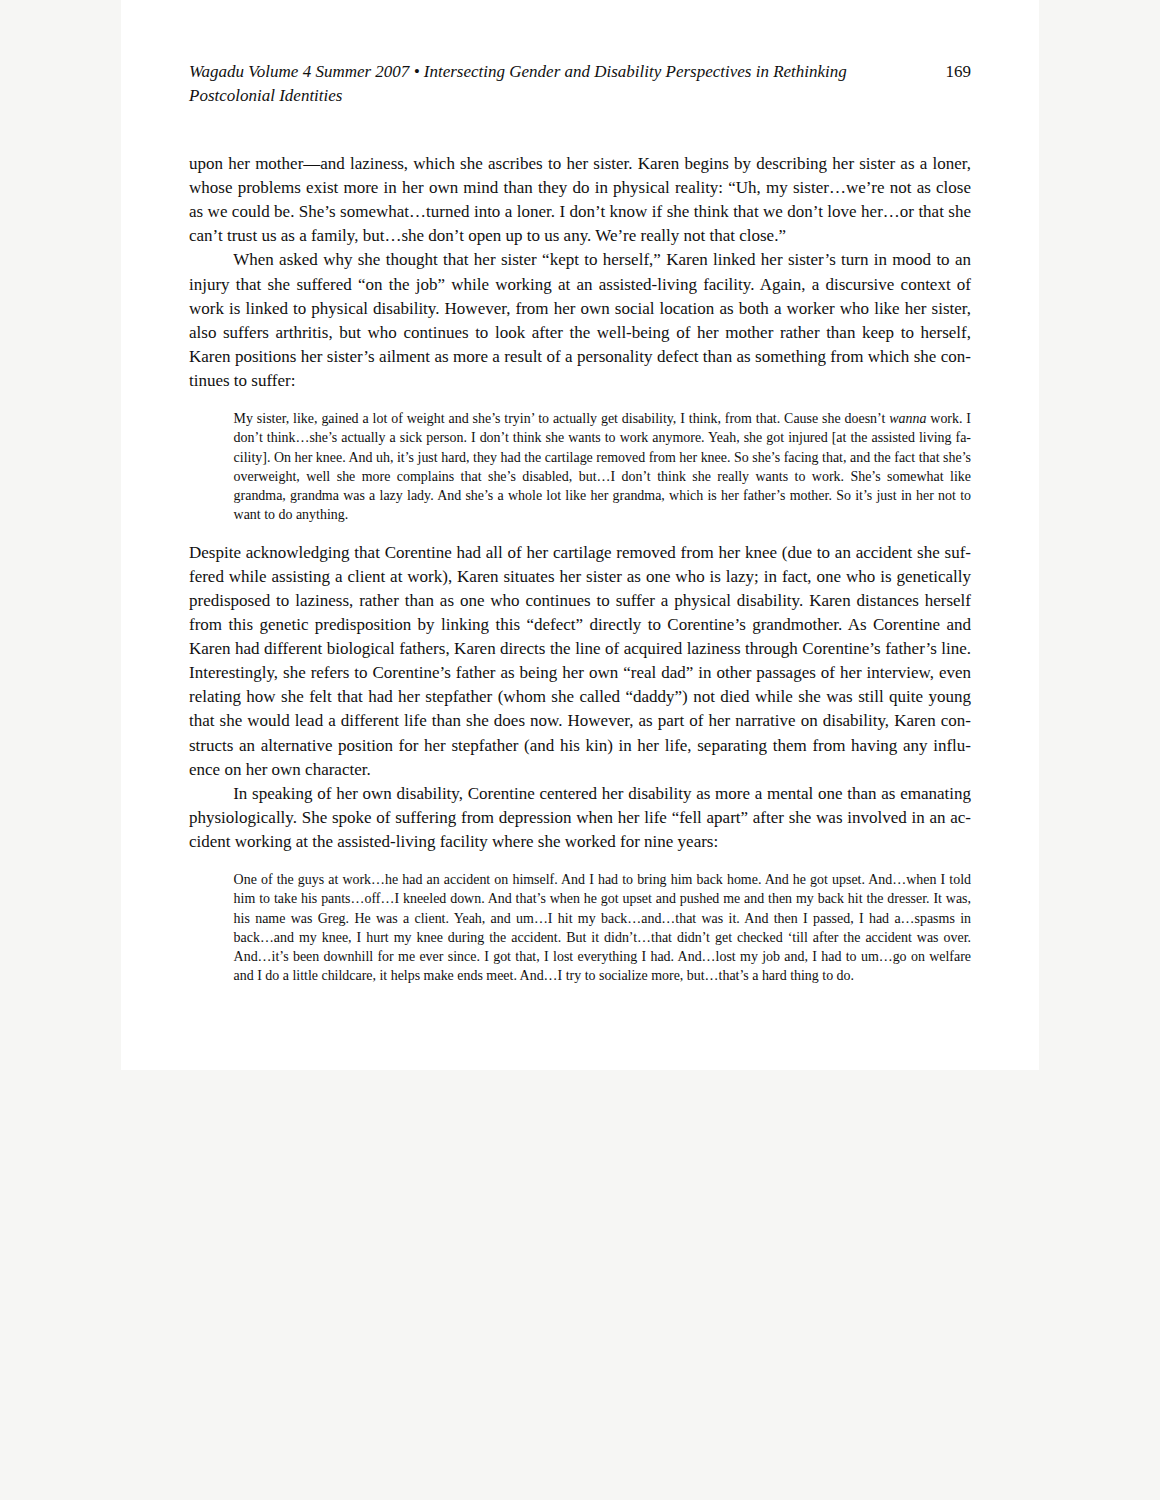Wagadu Volume 4 Summer 2007 • Intersecting Gender and Disability Perspectives in Rethinking Postcolonial Identities
169
upon her mother—and laziness, which she ascribes to her sister. Karen begins by describing her sister as a loner, whose problems exist more in her own mind than they do in physical reality: “Uh, my sister…we’re not as close as we could be. She’s somewhat…turned into a loner. I don’t know if she think that we don’t love her…or that she can’t trust us as a family, but…she don’t open up to us any. We’re really not that close.”
When asked why she thought that her sister “kept to herself,” Karen linked her sister’s turn in mood to an injury that she suffered “on the job” while working at an assisted-living facility. Again, a discursive context of work is linked to physical disability. However, from her own social location as both a worker who like her sister, also suffers arthritis, but who continues to look after the well-being of her mother rather than keep to herself, Karen positions her sister’s ailment as more a result of a personality defect than as something from which she continues to suffer:
My sister, like, gained a lot of weight and she’s tryin’ to actually get disability, I think, from that. Cause she doesn’t wanna work. I don’t think…she’s actually a sick person. I don’t think she wants to work anymore. Yeah, she got injured [at the assisted living facility]. On her knee. And uh, it’s just hard, they had the cartilage removed from her knee. So she’s facing that, and the fact that she’s overweight, well she more complains that she’s disabled, but…I don’t think she really wants to work. She’s somewhat like grandma, grandma was a lazy lady. And she’s a whole lot like her grandma, which is her father’s mother. So it’s just in her not to want to do anything.
Despite acknowledging that Corentine had all of her cartilage removed from her knee (due to an accident she suffered while assisting a client at work), Karen situates her sister as one who is lazy; in fact, one who is genetically predisposed to laziness, rather than as one who continues to suffer a physical disability. Karen distances herself from this genetic predisposition by linking this “defect” directly to Corentine’s grandmother. As Corentine and Karen had different biological fathers, Karen directs the line of acquired laziness through Corentine’s father’s line. Interestingly, she refers to Corentine’s father as being her own “real dad” in other passages of her interview, even relating how she felt that had her stepfather (whom she called “daddy”) not died while she was still quite young that she would lead a different life than she does now. However, as part of her narrative on disability, Karen constructs an alternative position for her stepfather (and his kin) in her life, separating them from having any influence on her own character.
In speaking of her own disability, Corentine centered her disability as more a mental one than as emanating physiologically. She spoke of suffering from depression when her life “fell apart” after she was involved in an accident working at the assisted-living facility where she worked for nine years:
One of the guys at work…he had an accident on himself. And I had to bring him back home. And he got upset. And…when I told him to take his pants…off…I kneeled down. And that’s when he got upset and pushed me and then my back hit the dresser. It was, his name was Greg. He was a client. Yeah, and um…I hit my back…and…that was it. And then I passed, I had a…spasms in back…and my knee, I hurt my knee during the accident. But it didn’t…that didn’t get checked ‘till after the accident was over. And…it’s been downhill for me ever since. I got that, I lost everything I had. And…lost my job and, I had to um…go on welfare and I do a little childcare, it helps make ends meet. And…I try to socialize more, but…that’s a hard thing to do.